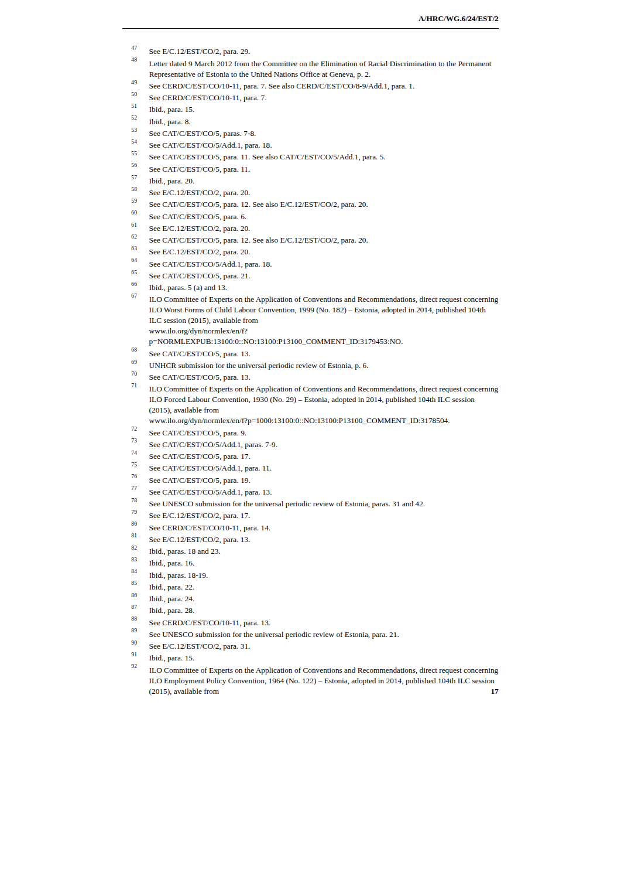A/HRC/WG.6/24/EST/2
See E/C.12/EST/CO/2, para. 29.
Letter dated 9 March 2012 from the Committee on the Elimination of Racial Discrimination to the Permanent Representative of Estonia to the United Nations Office at Geneva, p. 2.
See CERD/C/EST/CO/10-11, para. 7. See also CERD/C/EST/CO/8-9/Add.1, para. 1.
See CERD/C/EST/CO/10-11, para. 7.
Ibid., para. 15.
Ibid., para. 8.
See CAT/C/EST/CO/5, paras. 7-8.
See CAT/C/EST/CO/5/Add.1, para. 18.
See CAT/C/EST/CO/5, para. 11. See also CAT/C/EST/CO/5/Add.1, para. 5.
See CAT/C/EST/CO/5, para. 11.
Ibid., para. 20.
See E/C.12/EST/CO/2, para. 20.
See CAT/C/EST/CO/5, para. 12. See also E/C.12/EST/CO/2, para. 20.
See CAT/C/EST/CO/5, para. 6.
See E/C.12/EST/CO/2, para. 20.
See CAT/C/EST/CO/5, para. 12. See also E/C.12/EST/CO/2, para. 20.
See E/C.12/EST/CO/2, para. 20.
See CAT/C/EST/CO/5/Add.1, para. 18.
See CAT/C/EST/CO/5, para. 21.
Ibid., paras. 5 (a) and 13.
ILO Committee of Experts on the Application of Conventions and Recommendations, direct request concerning ILO Worst Forms of Child Labour Convention, 1999 (No. 182) – Estonia, adopted in 2014, published 104th ILC session (2015), available from www.ilo.org/dyn/normlex/en/f?p=NORMLEXPUB:13100:0::NO:13100:P13100_COMMENT_ID:3179453:NO.
See CAT/C/EST/CO/5, para. 13.
UNHCR submission for the universal periodic review of Estonia, p. 6.
See CAT/C/EST/CO/5, para. 13.
ILO Committee of Experts on the Application of Conventions and Recommendations, direct request concerning ILO Forced Labour Convention, 1930 (No. 29) – Estonia, adopted in 2014, published 104th ILC session (2015), available from www.ilo.org/dyn/normlex/en/f?p=1000:13100:0::NO:13100:P13100_COMMENT_ID:3178504.
See CAT/C/EST/CO/5, para. 9.
See CAT/C/EST/CO/5/Add.1, paras. 7-9.
See CAT/C/EST/CO/5, para. 17.
See CAT/C/EST/CO/5/Add.1, para. 11.
See CAT/C/EST/CO/5, para. 19.
See CAT/C/EST/CO/5/Add.1, para. 13.
See UNESCO submission for the universal periodic review of Estonia, paras. 31 and 42.
See E/C.12/EST/CO/2, para. 17.
See CERD/C/EST/CO/10-11, para. 14.
See E/C.12/EST/CO/2, para. 13.
Ibid., paras. 18 and 23.
Ibid., para. 16.
Ibid., paras. 18-19.
Ibid., para. 22.
Ibid., para. 24.
Ibid., para. 28.
See CERD/C/EST/CO/10-11, para. 13.
See UNESCO submission for the universal periodic review of Estonia, para. 21.
See E/C.12/EST/CO/2, para. 31.
Ibid., para. 15.
ILO Committee of Experts on the Application of Conventions and Recommendations, direct request concerning ILO Employment Policy Convention, 1964 (No. 122) – Estonia, adopted in 2014, published 104th ILC session (2015), available from
17